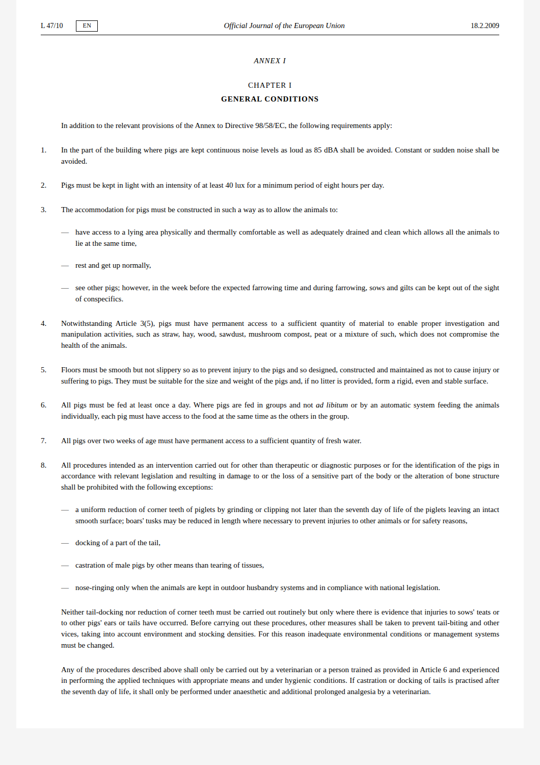L 47/10 EN
Official Journal of the European Union
18.2.2009
ANNEX I
CHAPTER I
GENERAL CONDITIONS
In addition to the relevant provisions of the Annex to Directive 98/58/EC, the following requirements apply:
1. In the part of the building where pigs are kept continuous noise levels as loud as 85 dBA shall be avoided. Constant or sudden noise shall be avoided.
2. Pigs must be kept in light with an intensity of at least 40 lux for a minimum period of eight hours per day.
3. The accommodation for pigs must be constructed in such a way as to allow the animals to:
have access to a lying area physically and thermally comfortable as well as adequately drained and clean which allows all the animals to lie at the same time,
rest and get up normally,
see other pigs; however, in the week before the expected farrowing time and during farrowing, sows and gilts can be kept out of the sight of conspecifics.
4. Notwithstanding Article 3(5), pigs must have permanent access to a sufficient quantity of material to enable proper investigation and manipulation activities, such as straw, hay, wood, sawdust, mushroom compost, peat or a mixture of such, which does not compromise the health of the animals.
5. Floors must be smooth but not slippery so as to prevent injury to the pigs and so designed, constructed and maintained as not to cause injury or suffering to pigs. They must be suitable for the size and weight of the pigs and, if no litter is provided, form a rigid, even and stable surface.
6. All pigs must be fed at least once a day. Where pigs are fed in groups and not ad libitum or by an automatic system feeding the animals individually, each pig must have access to the food at the same time as the others in the group.
7. All pigs over two weeks of age must have permanent access to a sufficient quantity of fresh water.
8. All procedures intended as an intervention carried out for other than therapeutic or diagnostic purposes or for the identification of the pigs in accordance with relevant legislation and resulting in damage to or the loss of a sensitive part of the body or the alteration of bone structure shall be prohibited with the following exceptions:
a uniform reduction of corner teeth of piglets by grinding or clipping not later than the seventh day of life of the piglets leaving an intact smooth surface; boars' tusks may be reduced in length where necessary to prevent injuries to other animals or for safety reasons,
docking of a part of the tail,
castration of male pigs by other means than tearing of tissues,
nose-ringing only when the animals are kept in outdoor husbandry systems and in compliance with national legislation.
Neither tail-docking nor reduction of corner teeth must be carried out routinely but only where there is evidence that injuries to sows' teats or to other pigs' ears or tails have occurred. Before carrying out these procedures, other measures shall be taken to prevent tail-biting and other vices, taking into account environment and stocking densities. For this reason inadequate environmental conditions or management systems must be changed.
Any of the procedures described above shall only be carried out by a veterinarian or a person trained as provided in Article 6 and experienced in performing the applied techniques with appropriate means and under hygienic conditions. If castration or docking of tails is practised after the seventh day of life, it shall only be performed under anaesthetic and additional prolonged analgesia by a veterinarian.